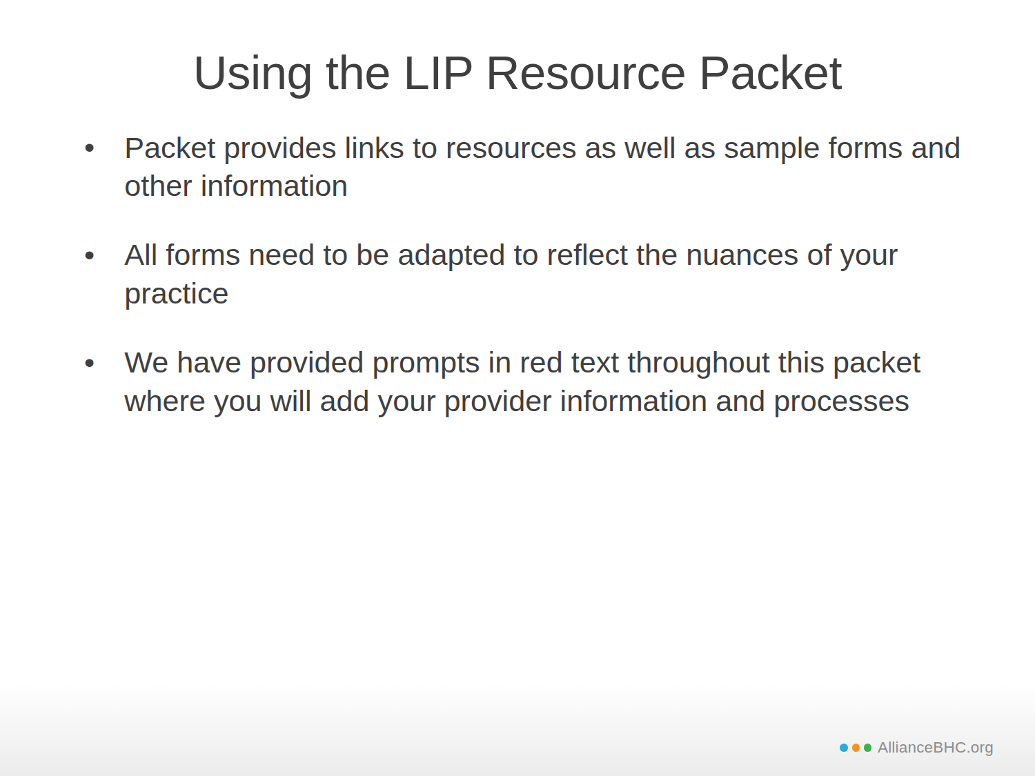Using the LIP Resource Packet
Packet provides links to resources as well as sample forms and other information
All forms need to be adapted to reflect the nuances of your practice
We have provided prompts in red text throughout this packet where you will add your provider information and processes
AllianceBHC.org